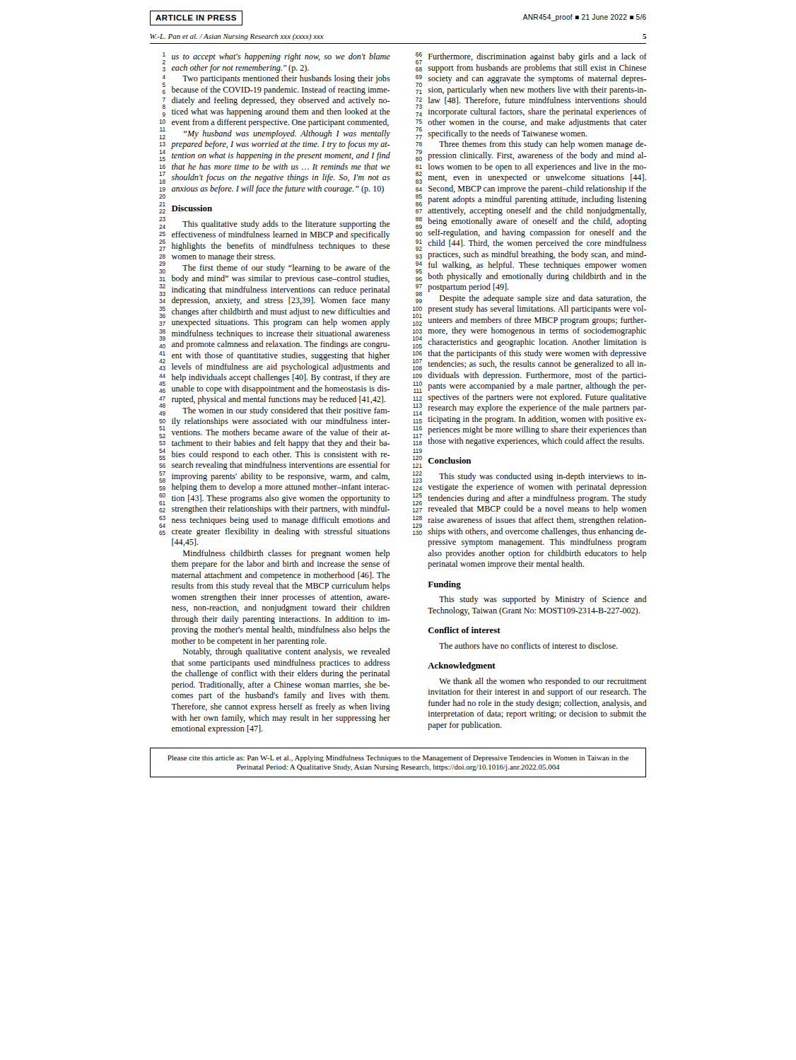ARTICLE IN PRESS
ANR454_proof ■ 21 June 2022 ■ 5/6
W.-L. Pan et al. / Asian Nursing Research xxx (xxxx) xxx
5
12345678910 11121314151617181920 21222324252627282930 31323334353637383940 41424344454647484950 51525354555657585960 6162636465
us to accept what's happening right now, so we don't blame each other for not remembering." (p. 2).
Two participants mentioned their husbands losing their jobs because of the COVID-19 pandemic. Instead of reacting immediately and feeling depressed, they observed and actively noticed what was happening around them and then looked at the event from a different perspective. One participant commented,
“My husband was unemployed. Although I was mentally prepared before, I was worried at the time. I try to focus my attention on what is happening in the present moment, and I find that he has more time to be with us … It reminds me that we shouldn't focus on the negative things in life. So, I'm not as anxious as before. I will face the future with courage.” (p. 10)
Discussion
This qualitative study adds to the literature supporting the effectiveness of mindfulness learned in MBCP and specifically highlights the benefits of mindfulness techniques to these women to manage their stress.
The first theme of our study “learning to be aware of the body and mind” was similar to previous case–control studies, indicating that mindfulness interventions can reduce perinatal depression, anxiety, and stress [23,39]. Women face many changes after childbirth and must adjust to new difficulties and unexpected situations. This program can help women apply mindfulness techniques to increase their situational awareness and promote calmness and relaxation. The findings are congruent with those of quantitative studies, suggesting that higher levels of mindfulness are aid psychological adjustments and help individuals accept challenges [40]. By contrast, if they are unable to cope with disappointment and the homeostasis is disrupted, physical and mental functions may be reduced [41,42].
The women in our study considered that their positive family relationships were associated with our mindfulness interventions. The mothers became aware of the value of their attachment to their babies and felt happy that they and their babies could respond to each other. This is consistent with research revealing that mindfulness interventions are essential for improving parents' ability to be responsive, warm, and calm, helping them to develop a more attuned mother–infant interaction [43]. These programs also give women the opportunity to strengthen their relationships with their partners, with mindfulness techniques being used to manage difficult emotions and create greater flexibility in dealing with stressful situations [44,45].
Mindfulness childbirth classes for pregnant women help them prepare for the labor and birth and increase the sense of maternal attachment and competence in motherhood [46]. The results from this study reveal that the MBCP curriculum helps women strengthen their inner processes of attention, awareness, non-reaction, and nonjudgment toward their children through their daily parenting interactions. In addition to improving the mother's mental health, mindfulness also helps the mother to be competent in her parenting role.
Notably, through qualitative content analysis, we revealed that some participants used mindfulness practices to address the challenge of conflict with their elders during the perinatal period. Traditionally, after a Chinese woman marries, she becomes part of the husband's family and lives with them. Therefore, she cannot express herself as freely as when living with her own family, which may result in her suppressing her emotional expression [47].
66676869707172737475 76777879808182838485 86878889909192939495 96979899100101102103104105 106107108109110111112113114115 116117118119120121122123124125 126127128129130
Furthermore, discrimination against baby girls and a lack of support from husbands are problems that still exist in Chinese society and can aggravate the symptoms of maternal depression, particularly when new mothers live with their parents-in-law [48]. Therefore, future mindfulness interventions should incorporate cultural factors, share the perinatal experiences of other women in the course, and make adjustments that cater specifically to the needs of Taiwanese women.
Three themes from this study can help women manage depression clinically. First, awareness of the body and mind allows women to be open to all experiences and live in the moment, even in unexpected or unwelcome situations [44]. Second, MBCP can improve the parent–child relationship if the parent adopts a mindful parenting attitude, including listening attentively, accepting oneself and the child nonjudgmentally, being emotionally aware of oneself and the child, adopting self-regulation, and having compassion for oneself and the child [44]. Third, the women perceived the core mindfulness practices, such as mindful breathing, the body scan, and mindful walking, as helpful. These techniques empower women both physically and emotionally during childbirth and in the postpartum period [49].
Despite the adequate sample size and data saturation, the present study has several limitations. All participants were volunteers and members of three MBCP program groups; furthermore, they were homogenous in terms of sociodemographic characteristics and geographic location. Another limitation is that the participants of this study were women with depressive tendencies; as such, the results cannot be generalized to all individuals with depression. Furthermore, most of the participants were accompanied by a male partner, although the perspectives of the partners were not explored. Future qualitative research may explore the experience of the male partners participating in the program. In addition, women with positive experiences might be more willing to share their experiences than those with negative experiences, which could affect the results.
Conclusion
This study was conducted using in-depth interviews to investigate the experience of women with perinatal depression tendencies during and after a mindfulness program. The study revealed that MBCP could be a novel means to help women raise awareness of issues that affect them, strengthen relationships with others, and overcome challenges, thus enhancing depressive symptom management. This mindfulness program also provides another option for childbirth educators to help perinatal women improve their mental health.
Funding
This study was supported by Ministry of Science and Technology, Taiwan (Grant No: MOST109-2314-B-227-002).
Conflict of interest
The authors have no conflicts of interest to disclose.
Acknowledgment
We thank all the women who responded to our recruitment invitation for their interest in and support of our research. The funder had no role in the study design; collection, analysis, and interpretation of data; report writing; or decision to submit the paper for publication.
Please cite this article as: Pan W-L et al., Applying Mindfulness Techniques to the Management of Depressive Tendencies in Women in Taiwan in the Perinatal Period: A Qualitative Study, Asian Nursing Research, https://doi.org/10.1016/j.anr.2022.05.004